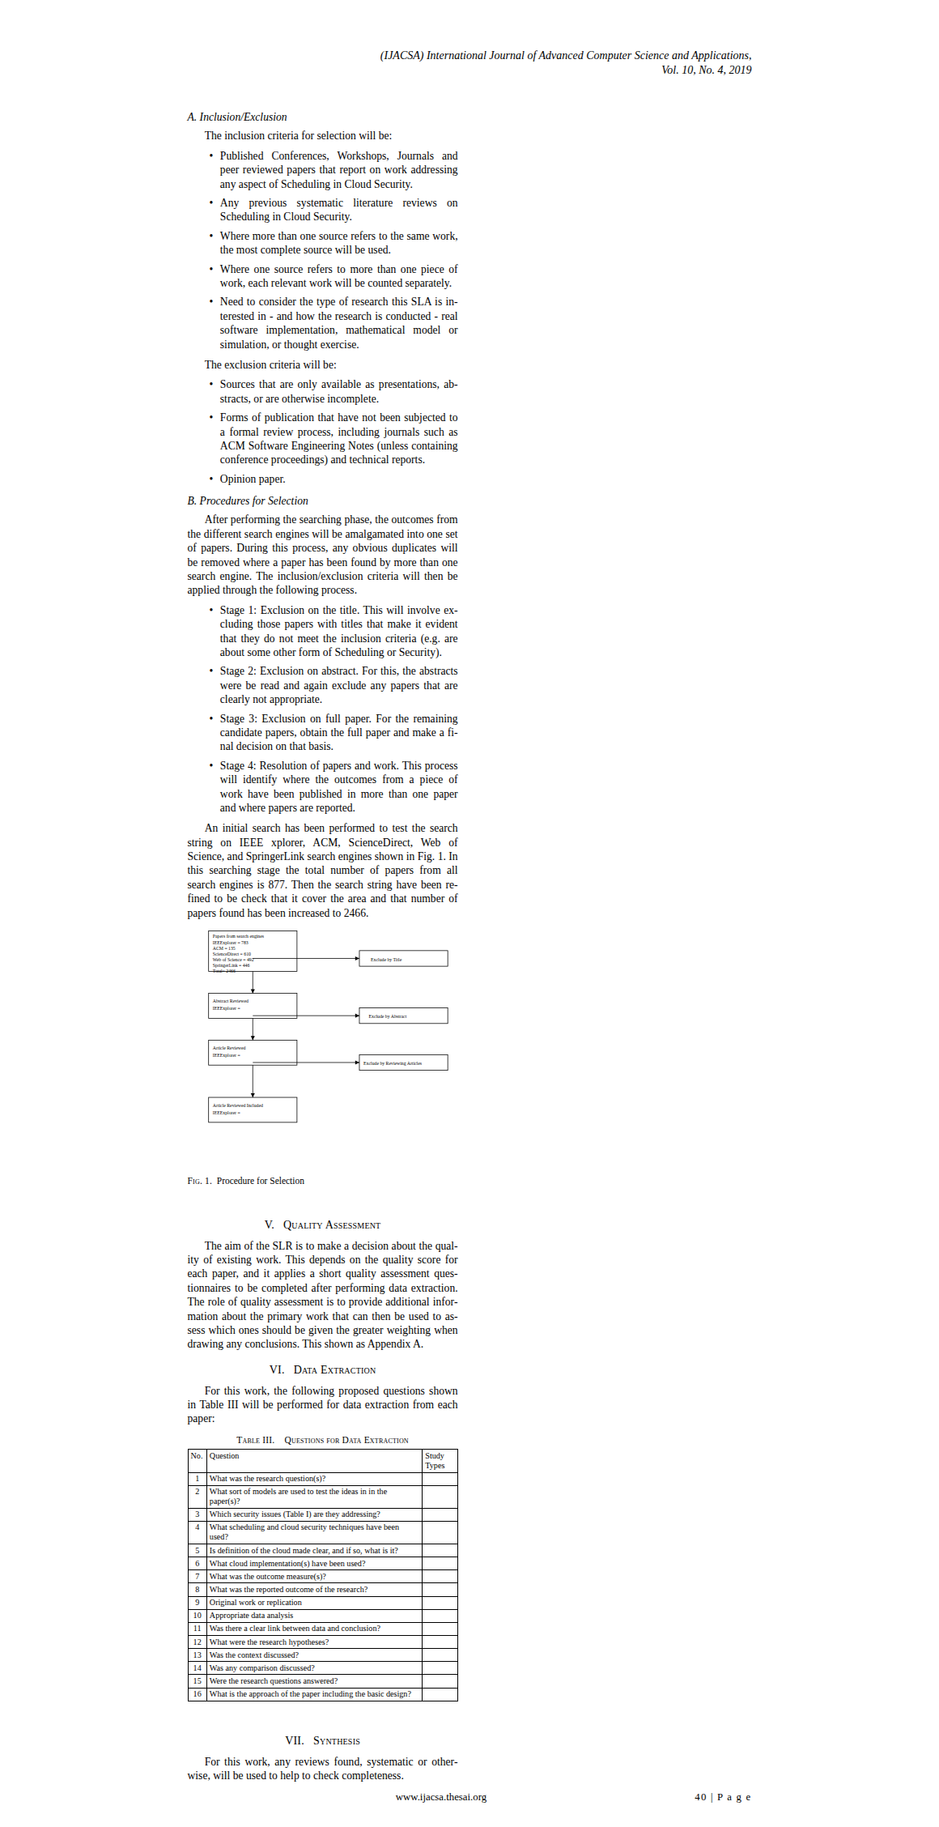(IJACSA) International Journal of Advanced Computer Science and Applications,
Vol. 10, No. 4, 2019
A. Inclusion/Exclusion
The inclusion criteria for selection will be:
Published Conferences, Workshops, Journals and peer reviewed papers that report on work addressing any aspect of Scheduling in Cloud Security.
Any previous systematic literature reviews on Scheduling in Cloud Security.
Where more than one source refers to the same work, the most complete source will be used.
Where one source refers to more than one piece of work, each relevant work will be counted separately.
Need to consider the type of research this SLA is interested in - and how the research is conducted - real software implementation, mathematical model or simulation, or thought exercise.
The exclusion criteria will be:
Sources that are only available as presentations, abstracts, or are otherwise incomplete.
Forms of publication that have not been subjected to a formal review process, including journals such as ACM Software Engineering Notes (unless containing conference proceedings) and technical reports.
Opinion paper.
B. Procedures for Selection
After performing the searching phase, the outcomes from the different search engines will be amalgamated into one set of papers. During this process, any obvious duplicates will be removed where a paper has been found by more than one search engine. The inclusion/exclusion criteria will then be applied through the following process.
Stage 1: Exclusion on the title. This will involve excluding those papers with titles that make it evident that they do not meet the inclusion criteria (e.g. are about some other form of Scheduling or Security).
Stage 2: Exclusion on abstract. For this, the abstracts were be read and again exclude any papers that are clearly not appropriate.
Stage 3: Exclusion on full paper. For the remaining candidate papers, obtain the full paper and make a final decision on that basis.
Stage 4: Resolution of papers and work. This process will identify where the outcomes from a piece of work have been published in more than one paper and where papers are reported.
An initial search has been performed to test the search string on IEEE xplorer, ACM, ScienceDirect, Web of Science, and SpringerLink search engines shown in Fig. 1. In this searching stage the total number of papers from all search engines is 877. Then the search string have been refined to be check that it cover the area and that number of papers found has been increased to 2466.
Fig. 1. Procedure for Selection
V. Quality Assessment
The aim of the SLR is to make a decision about the quality of existing work. This depends on the quality score for each paper, and it applies a short quality assessment questionnaires to be completed after performing data extraction. The role of quality assessment is to provide additional information about the primary work that can then be used to assess which ones should be given the greater weighting when drawing any conclusions. This shown as Appendix A.
VI. Data Extraction
For this work, the following proposed questions shown in Table III will be performed for data extraction from each paper:
Table III. Questions for Data Extraction
| No. | Question | Study Types |
| --- | --- | --- |
| 1 | What was the research question(s)? | |
| 2 | What sort of models are used to test the ideas in in the paper(s)? | |
| 3 | Which security issues (Table I) are they addressing? | |
| 4 | What scheduling and cloud security techniques have been used? | |
| 5 | Is definition of the cloud made clear, and if so, what is it? | |
| 6 | What cloud implementation(s) have been used? | |
| 7 | What was the outcome measure(s)? | |
| 8 | What was the reported outcome of the research? | |
| 9 | Original work or replication | |
| 10 | Appropriate data analysis | |
| 11 | Was there a clear link between data and conclusion? | |
| 12 | What were the research hypotheses? | |
| 13 | Was the context discussed? | |
| 14 | Was any comparison discussed? | |
| 15 | Were the research questions answered? | |
| 16 | What is the approach of the paper including the basic design? | |
VII. Synthesis
For this work, any reviews found, systematic or otherwise, will be used to help to check completeness.
www.ijacsa.thesai.org
40 | P a g e